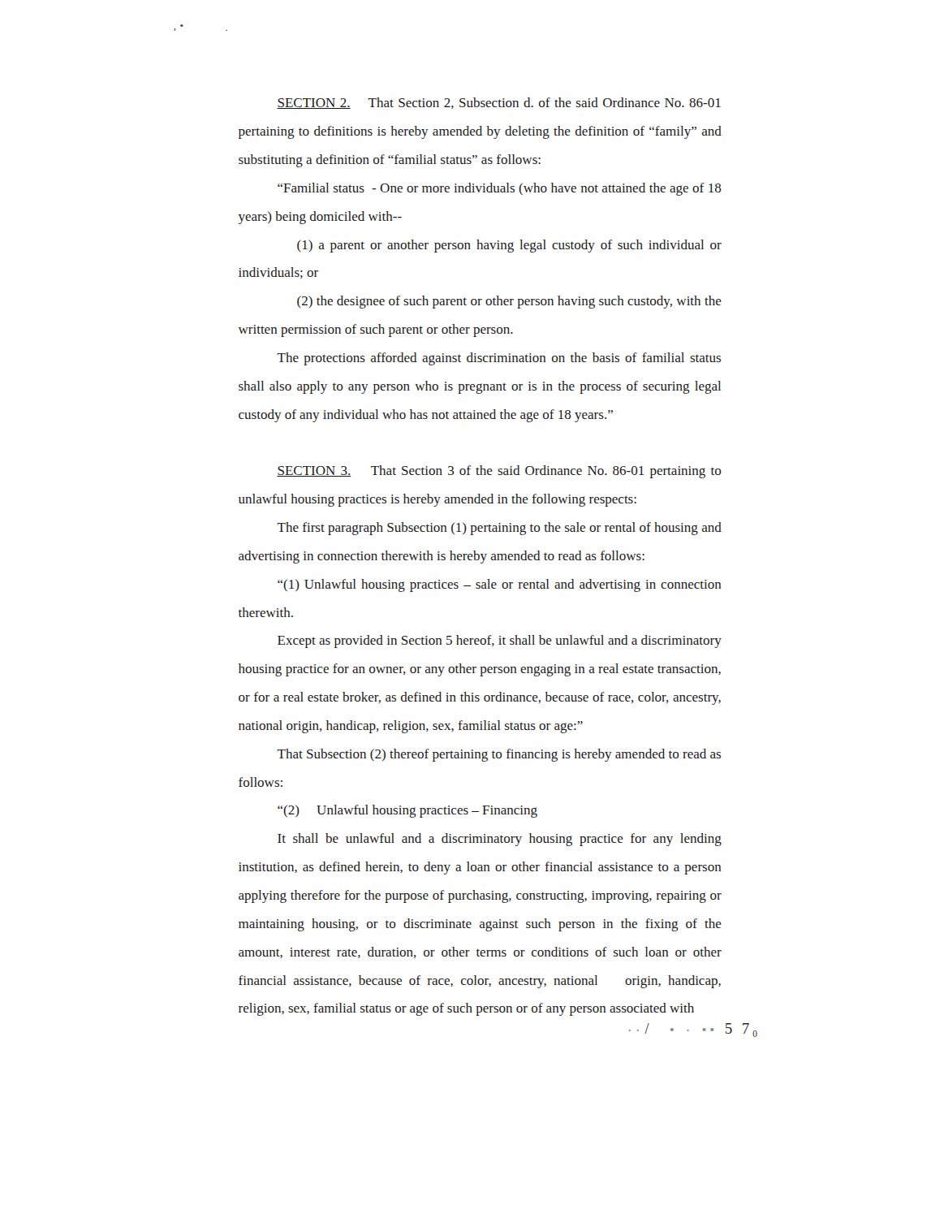,• .
SECTION 2. That Section 2, Subsection d. of the said Ordinance No. 86-01 pertaining to definitions is hereby amended by deleting the definition of “family” and substituting a definition of “familial status” as follows:
“Familial status - One or more individuals (who have not attained the age of 18 years) being domiciled with--
(1) a parent or another person having legal custody of such individual or individuals; or
(2) the designee of such parent or other person having such custody, with the written permission of such parent or other person.
The protections afforded against discrimination on the basis of familial status shall also apply to any person who is pregnant or is in the process of securing legal custody of any individual who has not attained the age of 18 years.”
SECTION 3. That Section 3 of the said Ordinance No. 86-01 pertaining to unlawful housing practices is hereby amended in the following respects:
The first paragraph Subsection (1) pertaining to the sale or rental of housing and advertising in connection therewith is hereby amended to read as follows:
“(1) Unlawful housing practices – sale or rental and advertising in connection therewith.
Except as provided in Section 5 hereof, it shall be unlawful and a discriminatory housing practice for an owner, or any other person engaging in a real estate transaction, or for a real estate broker, as defined in this ordinance, because of race, color, ancestry, national origin, handicap, religion, sex, familial status or age:”
That Subsection (2) thereof pertaining to financing is hereby amended to read as follows:
“(2) Unlawful housing practices – Financing
It shall be unlawful and a discriminatory housing practice for any lending institution, as defined herein, to deny a loan or other financial assistance to a person applying therefore for the purpose of purchasing, constructing, improving, repairing or maintaining housing, or to discriminate against such person in the fixing of the amount, interest rate, duration, or other terms or conditions of such loan or other financial assistance, because of race, color, ancestry, national origin, handicap, religion, sex, familial status or age of such person or of any person associated with
··/ • · •• 5 7₀